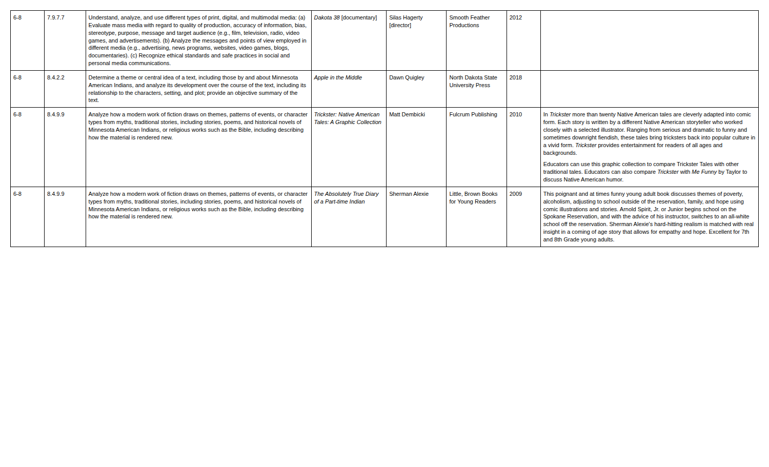| 6-8 | 7.9.7.7 | Understand, analyze, and use different types of print, digital, and multimodal media: (a) Evaluate mass media with regard to quality of production, accuracy of information, bias, stereotype, purpose, message and target audience (e.g., film, television, radio, video games, and advertisements). (b) Analyze the messages and points of view employed in different media (e.g., advertising, news programs, websites, video games, blogs, documentaries). (c) Recognize ethical standards and safe practices in social and personal media communications. | Dakota 38 [documentary] | Silas Hagerty [director] | Smooth Feather Productions | 2012 | |
| 6-8 | 8.4.2.2 | Determine a theme or central idea of a text, including those by and about Minnesota American Indians, and analyze its development over the course of the text, including its relationship to the characters, setting, and plot; provide an objective summary of the text. | Apple in the Middle | Dawn Quigley | North Dakota State University Press | 2018 | |
| 6-8 | 8.4.9.9 | Analyze how a modern work of fiction draws on themes, patterns of events, or character types from myths, traditional stories, including stories, poems, and historical novels of Minnesota American Indians, or religious works such as the Bible, including describing how the material is rendered new. | Trickster: Native American Tales: A Graphic Collection | Matt Dembicki | Fulcrum Publishing | 2010 | In Trickster more than twenty Native American tales are cleverly adapted into comic form. Each story is written by a different Native American storyteller who worked closely with a selected illustrator. Ranging from serious and dramatic to funny and sometimes downright fiendish, these tales bring tricksters back into popular culture in a vivid form. Trickster provides entertainment for readers of all ages and backgrounds. Educators can use this graphic collection to compare Trickster Tales with other traditional tales. Educators can also compare Trickster with Me Funny by Taylor to discuss Native American humor. |
| 6-8 | 8.4.9.9 | Analyze how a modern work of fiction draws on themes, patterns of events, or character types from myths, traditional stories, including stories, poems, and historical novels of Minnesota American Indians, or religious works such as the Bible, including describing how the material is rendered new. | The Absolutely True Diary of a Part-time Indian | Sherman Alexie | Little, Brown Books for Young Readers | 2009 | This poignant and at times funny young adult book discusses themes of poverty, alcoholism, adjusting to school outside of the reservation, family, and hope using comic illustrations and stories. Arnold Spirit, Jr. or Junior begins school on the Spokane Reservation, and with the advice of his instructor, switches to an all-white school off the reservation. Sherman Alexie's hard-hitting realism is matched with real insight in a coming of age story that allows for empathy and hope. Excellent for 7th and 8th Grade young adults. |